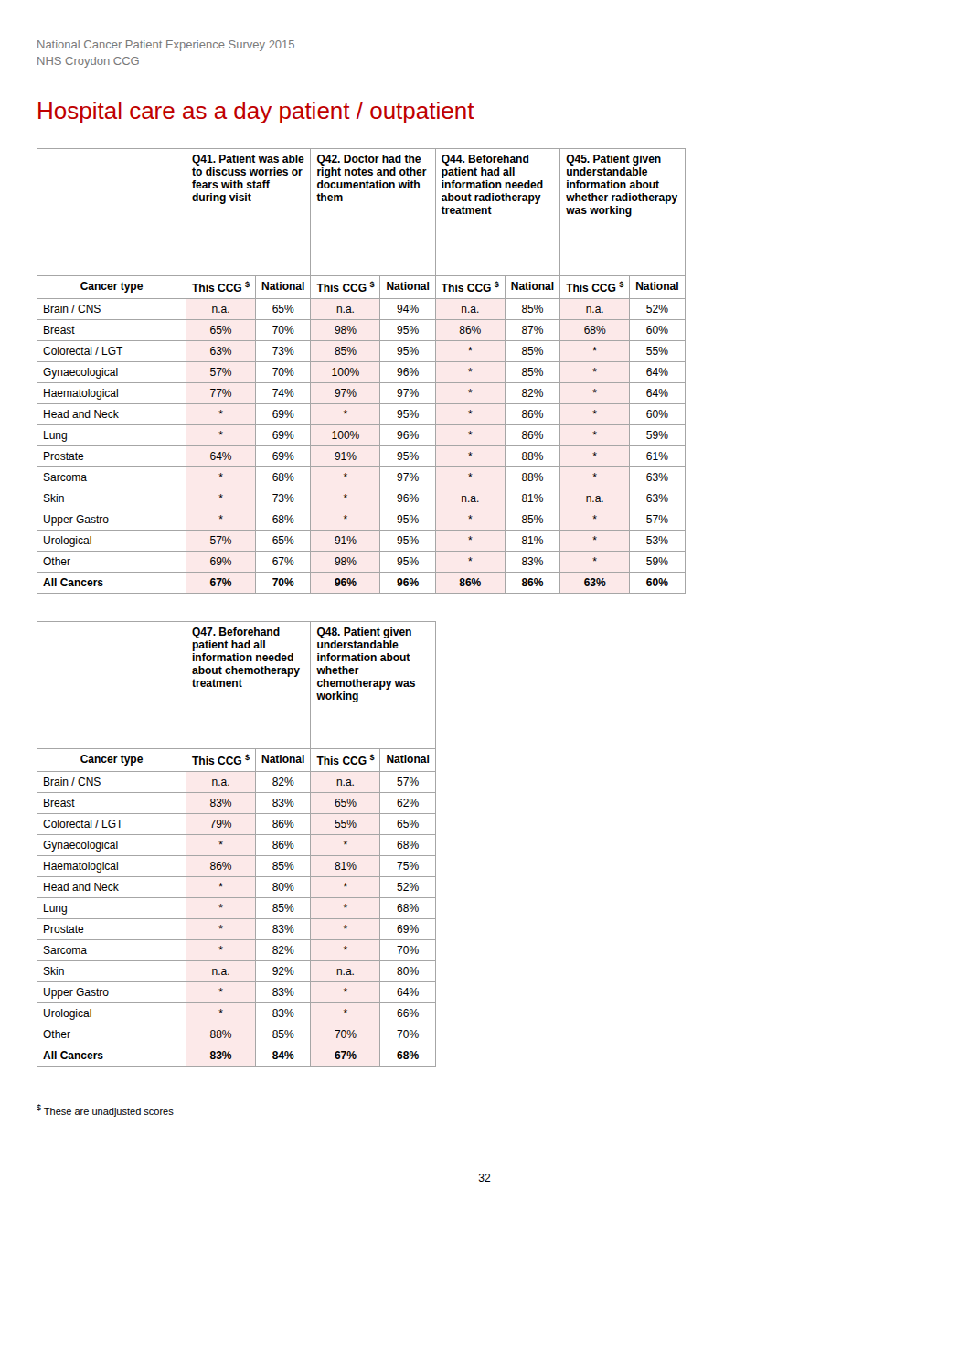National Cancer Patient Experience Survey 2015
NHS Croydon CCG
Hospital care as a day patient / outpatient
| | Q41. Patient was able to discuss worries or fears with staff during visit | Q42. Doctor had the right notes and other documentation with them | Q44. Beforehand patient had all information needed about radiotherapy treatment | Q45. Patient given understandable information about whether radiotherapy was working |
| --- | --- | --- | --- | --- |
| Cancer type | This CCG $ | National | This CCG $ | National | This CCG $ | National | This CCG $ | National |
| Brain / CNS | n.a. | 65% | n.a. | 94% | n.a. | 85% | n.a. | 52% |
| Breast | 65% | 70% | 98% | 95% | 86% | 87% | 68% | 60% |
| Colorectal / LGT | 63% | 73% | 85% | 95% | * | 85% | * | 55% |
| Gynaecological | 57% | 70% | 100% | 96% | * | 85% | * | 64% |
| Haematological | 77% | 74% | 97% | 97% | * | 82% | * | 64% |
| Head and Neck | * | 69% | * | 95% | * | 86% | * | 60% |
| Lung | * | 69% | 100% | 96% | * | 86% | * | 59% |
| Prostate | 64% | 69% | 91% | 95% | * | 88% | * | 61% |
| Sarcoma | * | 68% | * | 97% | * | 88% | * | 63% |
| Skin | * | 73% | * | 96% | n.a. | 81% | n.a. | 63% |
| Upper Gastro | * | 68% | * | 95% | * | 85% | * | 57% |
| Urological | 57% | 65% | 91% | 95% | * | 81% | * | 53% |
| Other | 69% | 67% | 98% | 95% | * | 83% | * | 59% |
| All Cancers | 67% | 70% | 96% | 96% | 86% | 86% | 63% | 60% |
| | Q47. Beforehand patient had all information needed about chemotherapy treatment | Q48. Patient given understandable information about whether chemotherapy was working |
| --- | --- | --- |
| Cancer type | This CCG $ | National | This CCG $ | National |
| Brain / CNS | n.a. | 82% | n.a. | 57% |
| Breast | 83% | 83% | 65% | 62% |
| Colorectal / LGT | 79% | 86% | 55% | 65% |
| Gynaecological | * | 86% | * | 68% |
| Haematological | 86% | 85% | 81% | 75% |
| Head and Neck | * | 80% | * | 52% |
| Lung | * | 85% | * | 68% |
| Prostate | * | 83% | * | 69% |
| Sarcoma | * | 82% | * | 70% |
| Skin | n.a. | 92% | n.a. | 80% |
| Upper Gastro | * | 83% | * | 64% |
| Urological | * | 83% | * | 66% |
| Other | 88% | 85% | 70% | 70% |
| All Cancers | 83% | 84% | 67% | 68% |
$ These are unadjusted scores
32